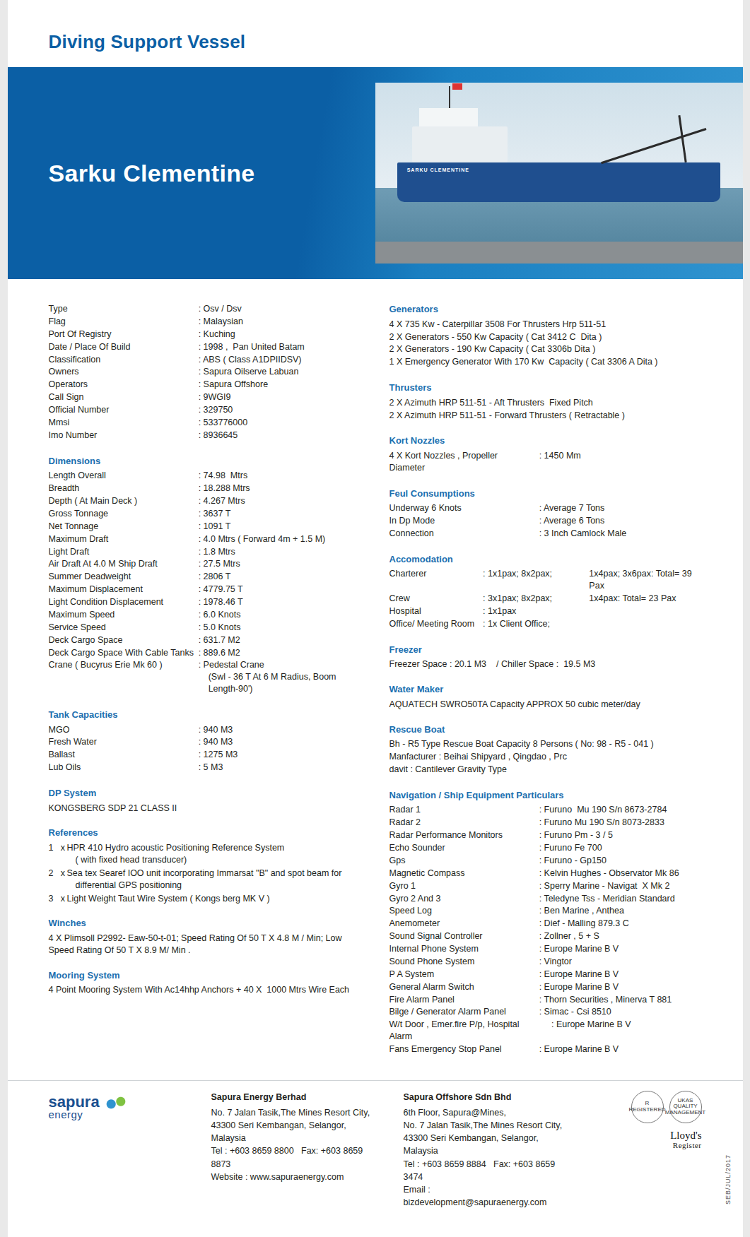Diving Support Vessel
Sarku Clementine
| Type | : Osv / Dsv |
| Flag | : Malaysian |
| Port Of Registry | : Kuching |
| Date / Place Of Build | : 1998 , Pan United Batam |
| Classification | : ABS ( Class A1DPIIDSV) |
| Owners | : Sapura Oilserve Labuan |
| Operators | : Sapura Offshore |
| Call Sign | : 9WGI9 |
| Official Number | : 329750 |
| Mmsi | : 533776000 |
| Imo Number | : 8936645 |
Dimensions
| Length Overall | : 74.98 Mtrs |
| Breadth | : 18.288 Mtrs |
| Depth ( At Main Deck ) | : 4.267 Mtrs |
| Gross Tonnage | : 3637 T |
| Net Tonnage | : 1091 T |
| Maximum Draft | : 4.0 Mtrs ( Forward 4m + 1.5 M) |
| Light Draft | : 1.8 Mtrs |
| Air Draft At 4.0 M Ship Draft | : 27.5 Mtrs |
| Summer Deadweight | : 2806 T |
| Maximum Displacement | : 4779.75 T |
| Light Condition Displacement | : 1978.46 T |
| Maximum Speed | : 6.0 Knots |
| Service Speed | : 5.0 Knots |
| Deck Cargo Space | : 631.7 M2 |
| Deck Cargo Space With Cable Tanks | : 889.6 M2 |
| Crane ( Bucyrus Erie Mk 60 ) | : Pedestal Crane (Swl - 36 T At 6 M Radius, Boom Length-90') |
Tank Capacities
| MGO | : 940 M3 |
| Fresh Water | : 940 M3 |
| Ballast | : 1275 M3 |
| Lub Oils | : 5 M3 |
DP System
KONGSBERG SDP 21 CLASS II
References
HPR 410 Hydro acoustic Positioning Reference System ( with fixed head transducer)
Sea tex Searef IOO unit incorporating Immarsat "B" and spot beam for differential GPS positioning
Light Weight Taut Wire System ( Kongs berg MK V )
Winches
4 X Plimsoll P2992- Eaw-50-t-01; Speed Rating Of 50 T X 4.8 M / Min; Low Speed Rating Of 50 T X 8.9 M/ Min .
Mooring System
4 Point Mooring System With Ac14hhp Anchors + 40 X 1000 Mtrs Wire Each
Generators
4 X 735 Kw - Caterpillar 3508 For Thrusters Hrp 511-51
2 X Generators - 550 Kw Capacity ( Cat 3412 C Dita )
2 X Generators - 190 Kw Capacity ( Cat 3306b Dita )
1 X Emergency Generator With 170 Kw Capacity ( Cat 3306 A Dita )
Thrusters
2 X Azimuth HRP 511-51 - Aft Thrusters Fixed Pitch
2 X Azimuth HRP 511-51 - Forward Thrusters ( Retractable )
Kort Nozzles
| 4 X Kort Nozzles , Propeller Diameter | : 1450 Mm |
Feul Consumptions
| Underway 6 Knots | : Average 7 Tons |
| In Dp Mode | : Average 6 Tons |
| Connection | : 3 Inch Camlock Male |
Accomodation
| Charterer | : 1x1pax; 8x2pax; | 1x4pax; 3x6pax: Total= 39 Pax |
| Crew | : 3x1pax; 8x2pax; | 1x4pax: Total= 23 Pax |
| Hospital | : 1x1pax | |
| Office/ Meeting Room | : 1x Client Office; | |
Freezer
Freezer Space : 20.1 M3 / Chiller Space : 19.5 M3
Water Maker
AQUATECH SWRO50TA Capacity APPROX 50 cubic meter/day
Rescue Boat
Bh - R5 Type Rescue Boat Capacity 8 Persons ( No: 98 - R5 - 041 )
Manfacturer : Beihai Shipyard , Qingdao , Prc
davit : Cantilever Gravity Type
Navigation / Ship Equipment Particulars
| Radar 1 | : Furuno Mu 190 S/n 8673-2784 |
| Radar 2 | : Furuno Mu 190 S/n 8073-2833 |
| Radar Performance Monitors | : Furuno Pm - 3 / 5 |
| Echo Sounder | : Furuno Fe 700 |
| Gps | : Furuno - Gp150 |
| Magnetic Compass | : Kelvin Hughes - Observator Mk 86 |
| Gyro 1 | : Sperry Marine - Navigat X Mk 2 |
| Gyro 2 And 3 | : Teledyne Tss - Meridian Standard |
| Speed Log | : Ben Marine , Anthea |
| Anemometer | : Dief - Malling 879.3 C |
| Sound Signal Controller | : Zollner , 5 + S |
| Internal Phone System | : Europe Marine B V |
| Sound Phone System | : Vingtor |
| P A System | : Europe Marine B V |
| General Alarm Switch | : Europe Marine B V |
| Fire Alarm Panel | : Thorn Securities , Minerva T 881 |
| Bilge / Generator Alarm Panel | : Simac - Csi 8510 |
| W/t Door , Emer.fire P/p, Hospital Alarm | : Europe Marine B V |
| Fans Emergency Stop Panel | : Europe Marine B V |
sapura energy
Sapura Energy Berhad No. 7 Jalan Tasik,The Mines Resort City,
43300 Seri Kembangan, Selangor, Malaysia
Tel : +603 8659 8800 Fax: +603 8659 8873
Website : www.sapuraenergy.com
Sapura Offshore Sdn Bhd 6th Floor, Sapura@Mines,
No. 7 Jalan Tasik,The Mines Resort City,
43300 Seri Kembangan, Selangor, Malaysia
Tel : +603 8659 8884 Fax: +603 8659 3474
Email : bizdevelopment@sapuraenergy.com
R
REGISTERED
UKAS
QUALITY
MANAGEMENT
Lloyd'sRegister
SEB/JUL/2017